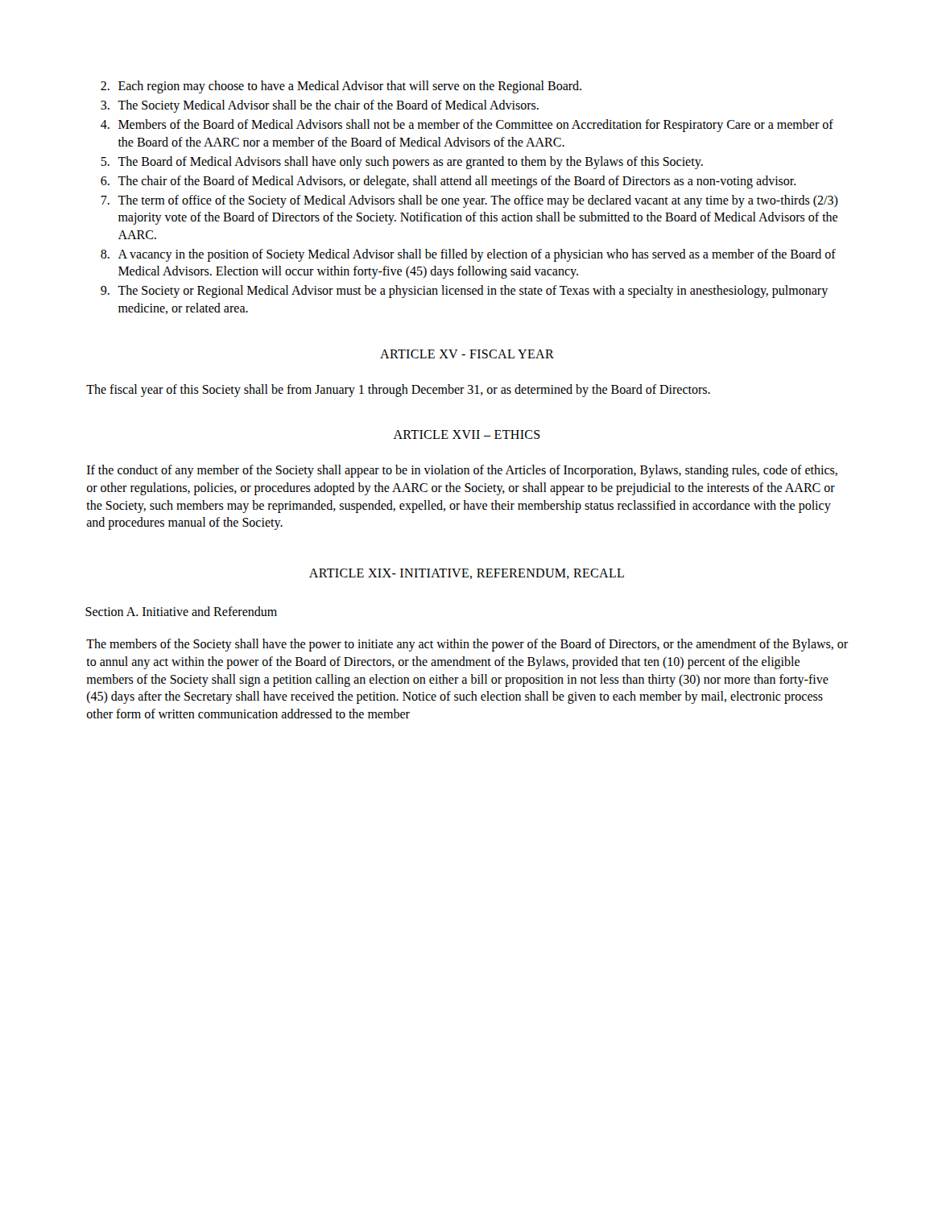Each region may choose to have a Medical Advisor that will serve on the Regional Board.
The Society Medical Advisor shall be the chair of the Board of Medical Advisors.
Members of the Board of Medical Advisors shall not be a member of the Committee on Accreditation for Respiratory Care or a member of the Board of the AARC nor a member of the Board of Medical Advisors of the AARC.
The Board of Medical Advisors shall have only such powers as are granted to them by the Bylaws of this Society.
The chair of the Board of Medical Advisors, or delegate, shall attend all meetings of the Board of Directors as a non-voting advisor.
The term of office of the Society of Medical Advisors shall be one year. The office may be declared vacant at any time by a two-thirds (2/3) majority vote of the Board of Directors of the Society. Notification of this action shall be submitted to the Board of Medical Advisors of the AARC.
A vacancy in the position of Society Medical Advisor shall be filled by election of a physician who has served as a member of the Board of Medical Advisors. Election will occur within forty-five (45) days following said vacancy.
The Society or Regional Medical Advisor must be a physician licensed in the state of Texas with a specialty in anesthesiology, pulmonary medicine, or related area.
ARTICLE XV - FISCAL YEAR
The fiscal year of this Society shall be from January 1 through December 31, or as determined by the Board of Directors.
ARTICLE XVII – ETHICS
If the conduct of any member of the Society shall appear to be in violation of the Articles of Incorporation, Bylaws, standing rules, code of ethics, or other regulations, policies, or procedures adopted by the AARC or the Society, or shall appear to be prejudicial to the interests of the AARC or the Society, such members may be reprimanded, suspended, expelled, or have their membership status reclassified in accordance with the policy and procedures manual of the Society.
ARTICLE XIX- INITIATIVE, REFERENDUM, RECALL
Section A. Initiative and Referendum
The members of the Society shall have the power to initiate any act within the power of the Board of Directors, or the amendment of the Bylaws, or to annul any act within the power of the Board of Directors, or the amendment of the Bylaws, provided that ten (10) percent of the eligible members of the Society shall sign a petition calling an election on either a bill or proposition in not less than thirty (30) nor more than forty-five (45) days after the Secretary shall have received the petition. Notice of such election shall be given to each member by mail, electronic process other form of written communication addressed to the member